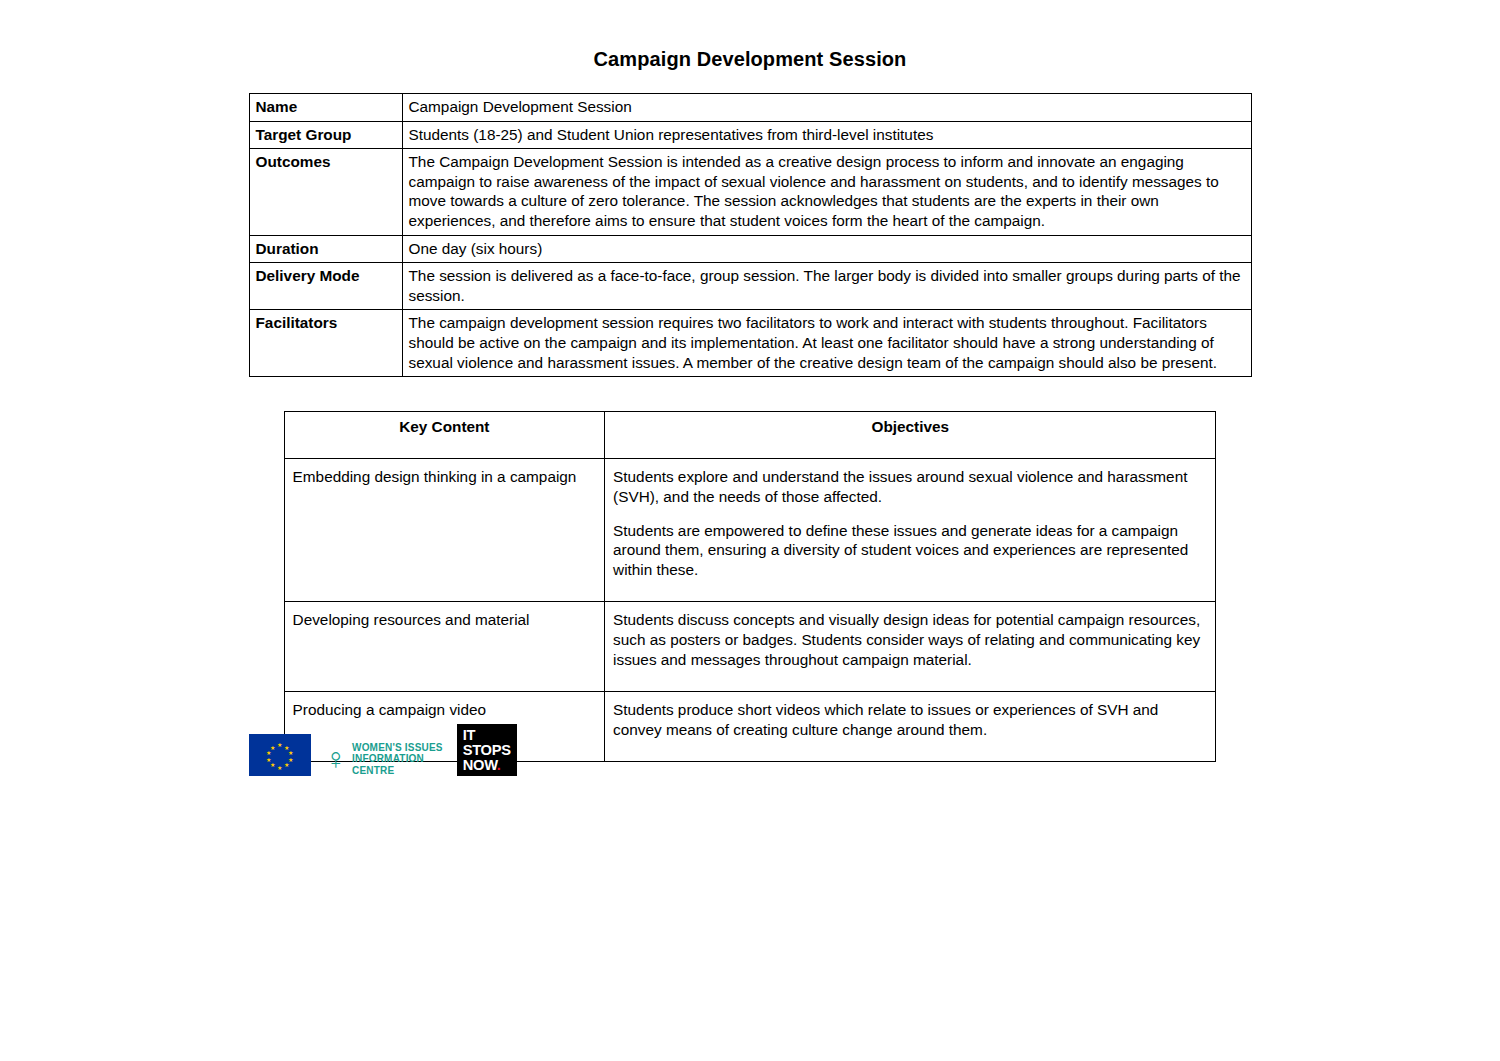Campaign Development Session
| Name | Campaign Development Session |
| Target Group | Students (18-25) and Student Union representatives from third-level institutes |
| Outcomes | The Campaign Development Session is intended as a creative design process to inform and innovate an engaging campaign to raise awareness of the impact of sexual violence and harassment on students, and to identify messages to move towards a culture of zero tolerance. The session acknowledges that students are the experts in their own experiences, and therefore aims to ensure that student voices form the heart of the campaign. |
| Duration | One day (six hours) |
| Delivery Mode | The session is delivered as a face-to-face, group session. The larger body is divided into smaller groups during parts of the session. |
| Facilitators | The campaign development session requires two facilitators to work and interact with students throughout. Facilitators should be active on the campaign and its implementation. At least one facilitator should have a strong understanding of sexual violence and harassment issues. A member of the creative design team of the campaign should also be present. |
| Key Content | Objectives |
| --- | --- |
| Embedding design thinking in a campaign | Students explore and understand the issues around sexual violence and harassment (SVH), and the needs of those affected. Students are empowered to define these issues and generate ideas for a campaign around them, ensuring a diversity of student voices and experiences are represented within these. |
| Developing resources and material | Students discuss concepts and visually design ideas for potential campaign resources, such as posters or badges. Students consider ways of relating and communicating key issues and messages throughout campaign material. |
| Producing a campaign video | Students produce short videos which relate to issues or experiences of SVH and convey means of creating culture change around them. |
★ ★ ★ ★ ★ ★ ★ ★ ★ ★
♀
WOMEN'S ISSUES
INFORMATION
CENTRE
IT
STOPS
NOW.